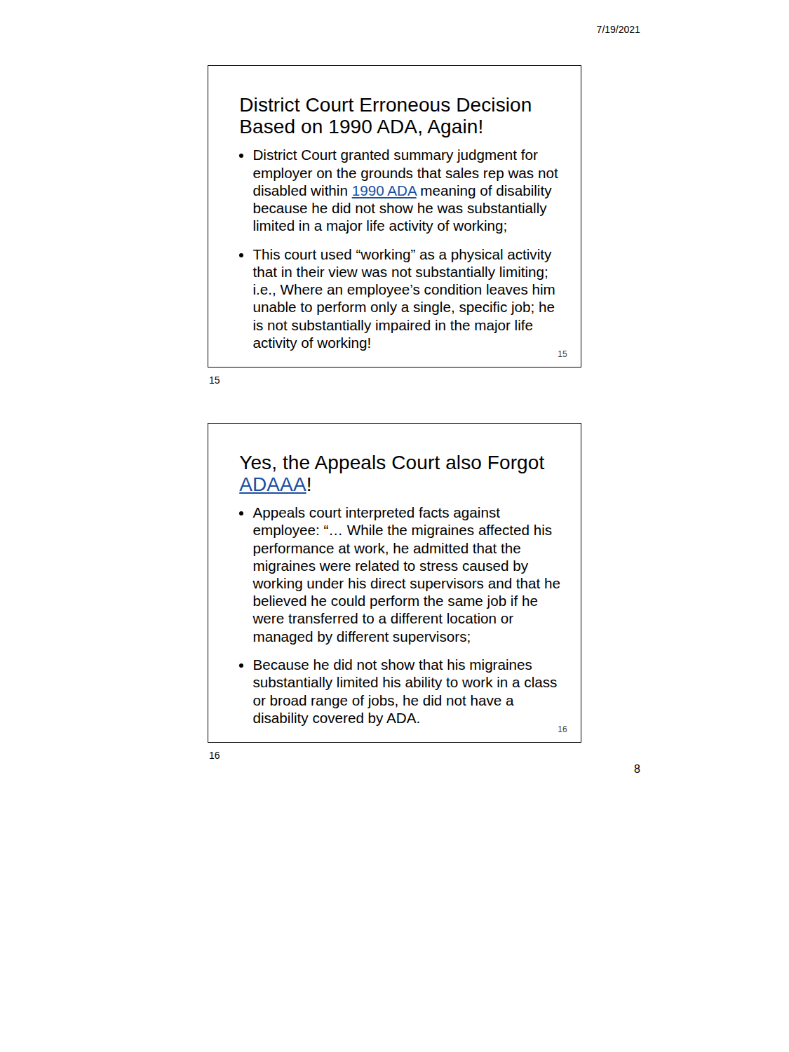7/19/2021
District Court Erroneous Decision Based on 1990 ADA, Again!
District Court granted summary judgment for employer on the grounds that sales rep was not disabled within 1990 ADA meaning of disability because he did not show he was substantially limited in a major life activity of working;
This court used “working” as a physical activity that in their view was not substantially limiting; i.e., Where an employee’s condition leaves him unable to perform only a single, specific job; he is not substantially impaired in the major life activity of working!
15
15
Yes, the Appeals Court also Forgot ADAAA!
Appeals court interpreted facts against employee: “… While the migraines affected his performance at work, he admitted that the migraines were related to stress caused by working under his direct supervisors and that he believed he could perform the same job if he were transferred to a different location or managed by different supervisors;
Because he did not show that his migraines substantially limited his ability to work in a class or broad range of jobs, he did not have a disability covered by ADA.
16
16
8